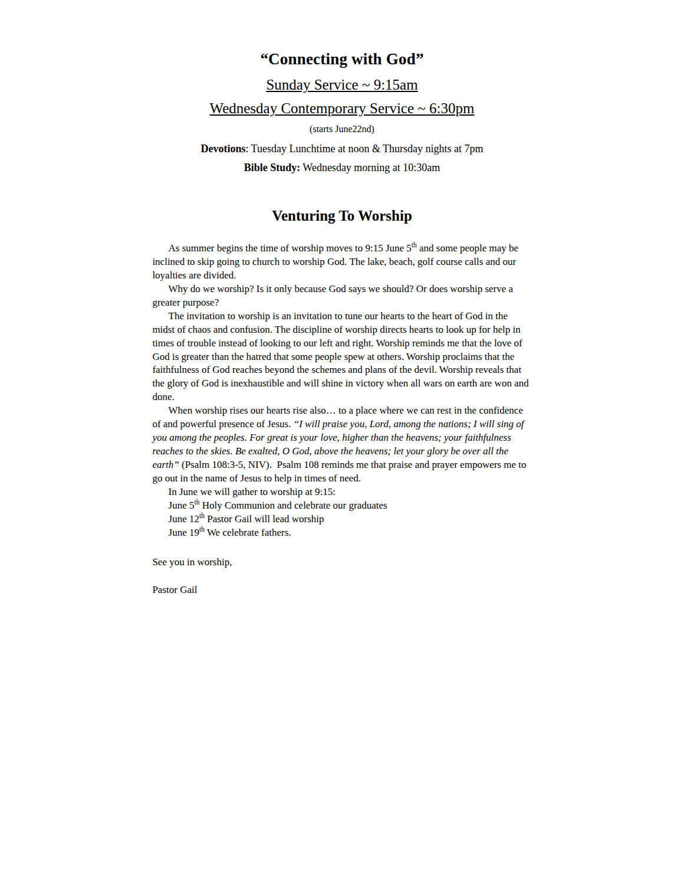“Connecting with God”
Sunday Service ~ 9:15am
Wednesday Contemporary Service ~ 6:30pm
(starts June22nd)
Devotions: Tuesday Lunchtime at noon & Thursday nights at 7pm
Bible Study: Wednesday morning at 10:30am
Venturing To Worship
As summer begins the time of worship moves to 9:15 June 5th and some people may be inclined to skip going to church to worship God. The lake, beach, golf course calls and our loyalties are divided.
Why do we worship? Is it only because God says we should? Or does worship serve a greater purpose?
The invitation to worship is an invitation to tune our hearts to the heart of God in the midst of chaos and confusion. The discipline of worship directs hearts to look up for help in times of trouble instead of looking to our left and right. Worship reminds me that the love of God is greater than the hatred that some people spew at others. Worship proclaims that the faithfulness of God reaches beyond the schemes and plans of the devil. Worship reveals that the glory of God is inexhaustible and will shine in victory when all wars on earth are won and done.
When worship rises our hearts rise also… to a place where we can rest in the confidence of and powerful presence of Jesus. “I will praise you, Lord, among the nations; I will sing of you among the peoples. For great is your love, higher than the heavens; your faithfulness reaches to the skies. Be exalted, O God, above the heavens; let your glory be over all the earth” (Psalm 108:3-5, NIV). Psalm 108 reminds me that praise and prayer empowers me to go out in the name of Jesus to help in times of need.
In June we will gather to worship at 9:15:
June 5th Holy Communion and celebrate our graduates
June 12th Pastor Gail will lead worship
June 19th We celebrate fathers.
See you in worship,
Pastor Gail